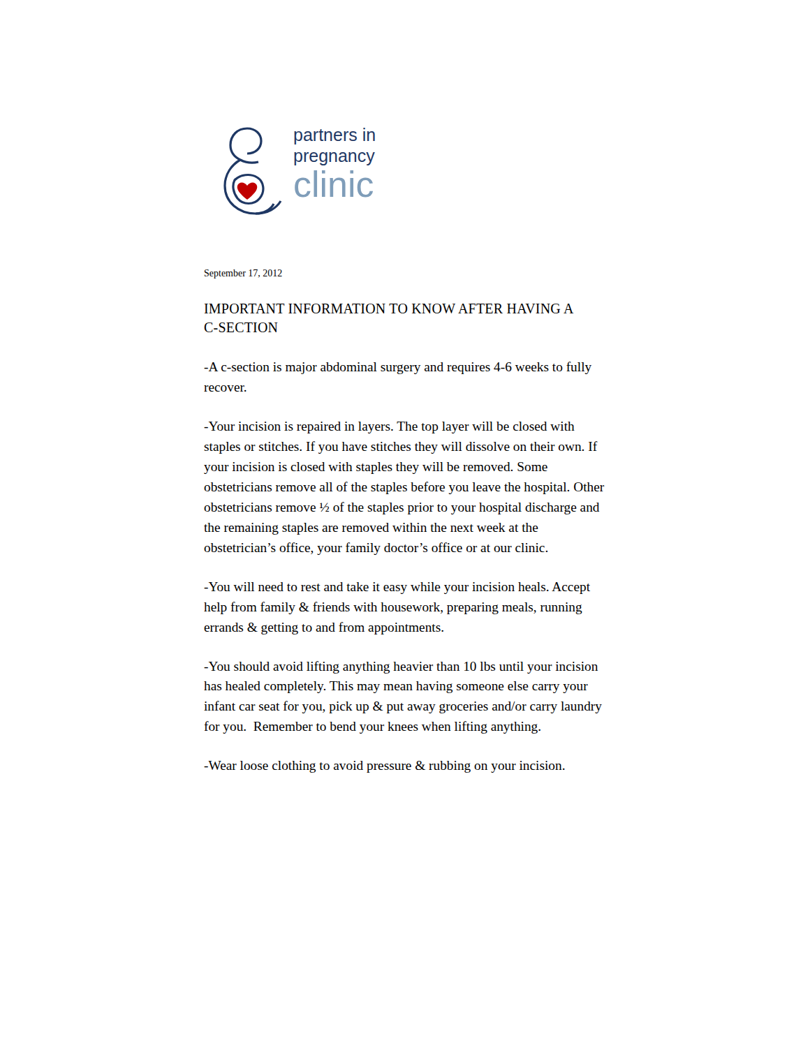partners in pregnancy clinic
September 17, 2012
IMPORTANT INFORMATION TO KNOW AFTER HAVING A
C-SECTION
-A c-section is major abdominal surgery and requires 4-6 weeks to fully recover.
-Your incision is repaired in layers. The top layer will be closed with staples or stitches. If you have stitches they will dissolve on their own. If your incision is closed with staples they will be removed. Some obstetricians remove all of the staples before you leave the hospital. Other obstetricians remove ½ of the staples prior to your hospital discharge and the remaining staples are removed within the next week at the obstetrician’s office, your family doctor’s office or at our clinic.
-You will need to rest and take it easy while your incision heals. Accept help from family & friends with housework, preparing meals, running errands & getting to and from appointments.
-You should avoid lifting anything heavier than 10 lbs until your incision has healed completely. This may mean having someone else carry your infant car seat for you, pick up & put away groceries and/or carry laundry for you. Remember to bend your knees when lifting anything.
-Wear loose clothing to avoid pressure & rubbing on your incision.